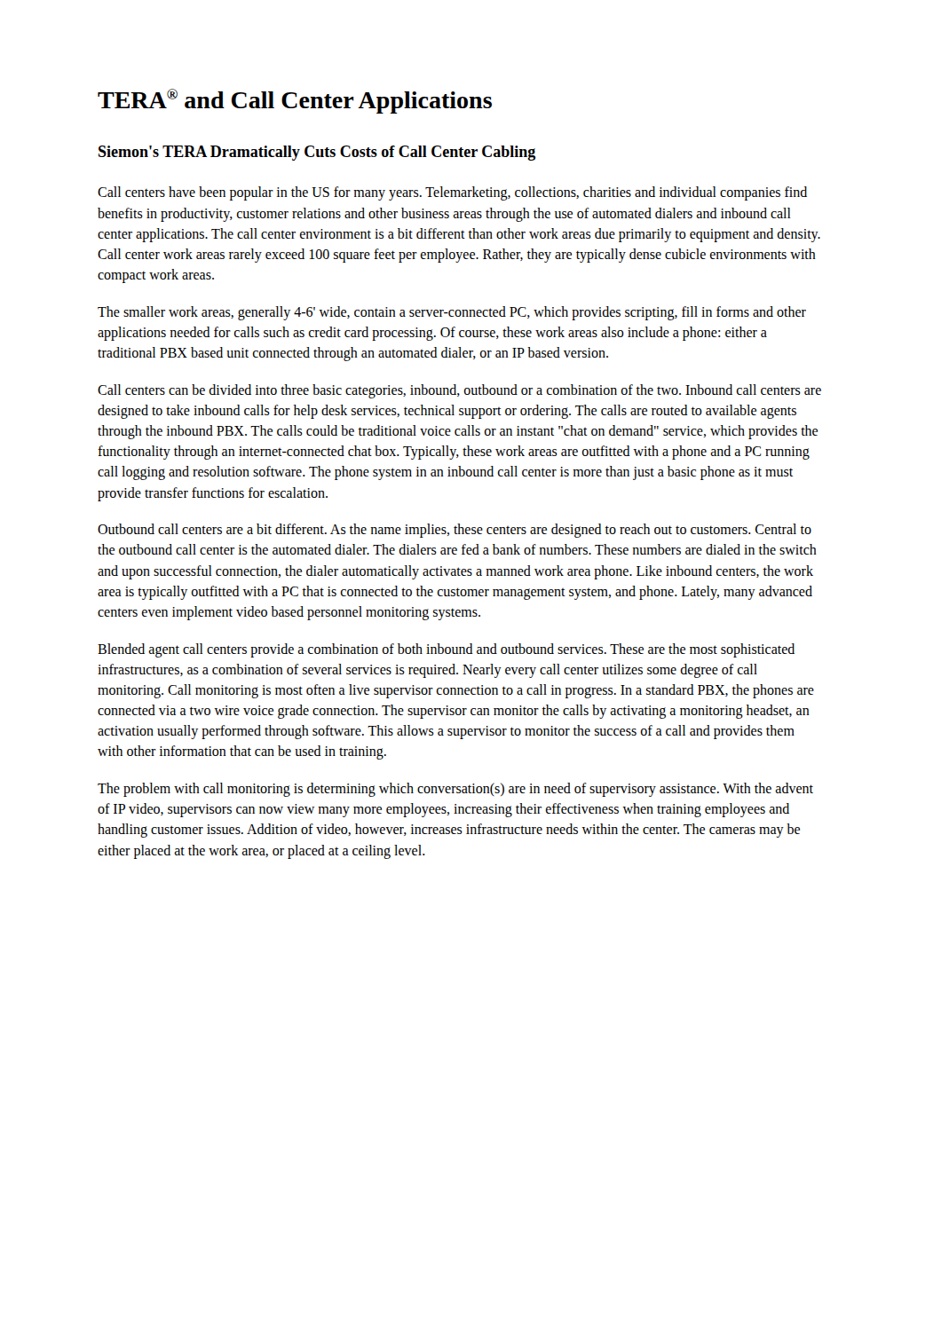TERA® and Call Center Applications
Siemon's TERA Dramatically Cuts Costs of Call Center Cabling
Call centers have been popular in the US for many years. Telemarketing, collections, charities and individual companies find benefits in productivity, customer relations and other business areas through the use of automated dialers and inbound call center applications. The call center environment is a bit different than other work areas due primarily to equipment and density. Call center work areas rarely exceed 100 square feet per employee. Rather, they are typically dense cubicle environments with compact work areas.
The smaller work areas, generally 4-6' wide, contain a server-connected PC, which provides scripting, fill in forms and other applications needed for calls such as credit card processing. Of course, these work areas also include a phone: either a traditional PBX based unit connected through an automated dialer, or an IP based version.
Call centers can be divided into three basic categories, inbound, outbound or a combination of the two. Inbound call centers are designed to take inbound calls for help desk services, technical support or ordering. The calls are routed to available agents through the inbound PBX. The calls could be traditional voice calls or an instant "chat on demand" service, which provides the functionality through an internet-connected chat box. Typically, these work areas are outfitted with a phone and a PC running call logging and resolution software. The phone system in an inbound call center is more than just a basic phone as it must provide transfer functions for escalation.
Outbound call centers are a bit different. As the name implies, these centers are designed to reach out to customers. Central to the outbound call center is the automated dialer. The dialers are fed a bank of numbers. These numbers are dialed in the switch and upon successful connection, the dialer automatically activates a manned work area phone. Like inbound centers, the work area is typically outfitted with a PC that is connected to the customer management system, and phone. Lately, many advanced centers even implement video based personnel monitoring systems.
Blended agent call centers provide a combination of both inbound and outbound services. These are the most sophisticated infrastructures, as a combination of several services is required. Nearly every call center utilizes some degree of call monitoring. Call monitoring is most often a live supervisor connection to a call in progress. In a standard PBX, the phones are connected via a two wire voice grade connection. The supervisor can monitor the calls by activating a monitoring headset, an activation usually performed through software. This allows a supervisor to monitor the success of a call and provides them with other information that can be used in training.
The problem with call monitoring is determining which conversation(s) are in need of supervisory assistance. With the advent of IP video, supervisors can now view many more employees, increasing their effectiveness when training employees and handling customer issues. Addition of video, however, increases infrastructure needs within the center. The cameras may be either placed at the work area, or placed at a ceiling level.